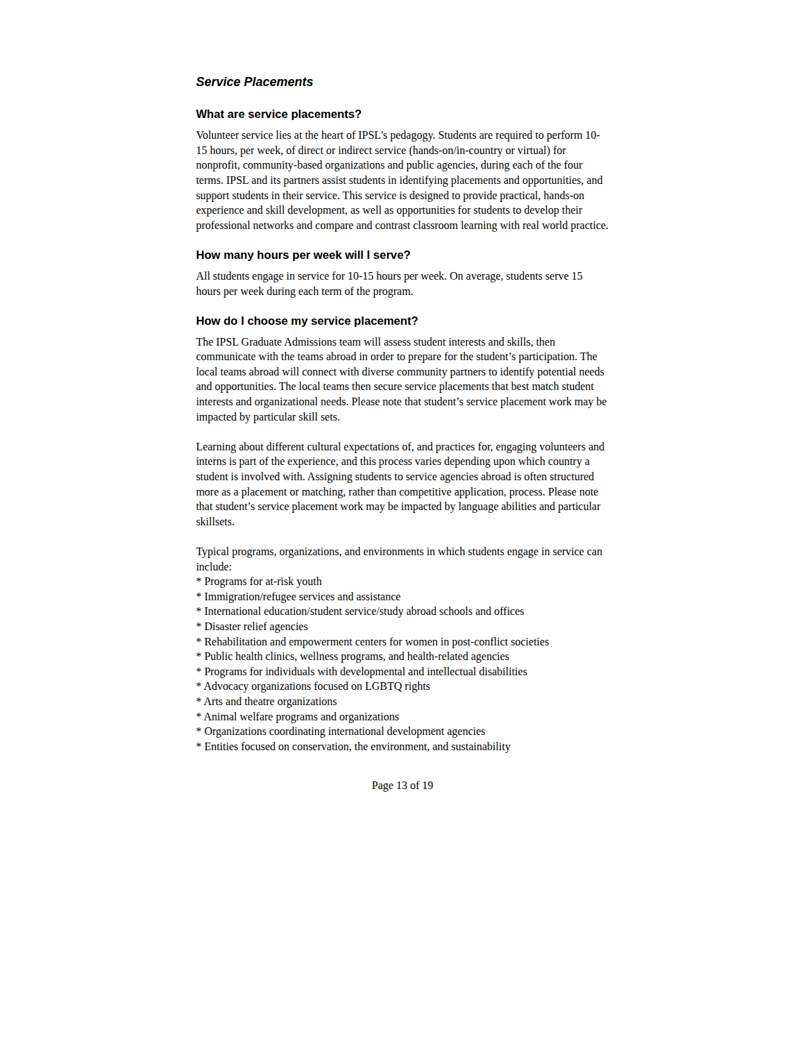Service Placements
What are service placements?
Volunteer service lies at the heart of IPSL's pedagogy. Students are required to perform 10-15 hours, per week, of direct or indirect service (hands-on/in-country or virtual) for nonprofit, community-based organizations and public agencies, during each of the four terms. IPSL and its partners assist students in identifying placements and opportunities, and support students in their service. This service is designed to provide practical, hands-on experience and skill development, as well as opportunities for students to develop their professional networks and compare and contrast classroom learning with real world practice.
How many hours per week will I serve?
All students engage in service for 10-15 hours per week. On average, students serve 15 hours per week during each term of the program.
How do I choose my service placement?
The IPSL Graduate Admissions team will assess student interests and skills, then communicate with the teams abroad in order to prepare for the student’s participation. The local teams abroad will connect with diverse community partners to identify potential needs and opportunities. The local teams then secure service placements that best match student interests and organizational needs. Please note that student’s service placement work may be impacted by particular skill sets.
Learning about different cultural expectations of, and practices for, engaging volunteers and interns is part of the experience, and this process varies depending upon which country a student is involved with. Assigning students to service agencies abroad is often structured more as a placement or matching, rather than competitive application, process. Please note that student’s service placement work may be impacted by language abilities and particular skillsets.
Typical programs, organizations, and environments in which students engage in service can include:
* Programs for at-risk youth
* Immigration/refugee services and assistance
* International education/student service/study abroad schools and offices
* Disaster relief agencies
* Rehabilitation and empowerment centers for women in post-conflict societies
* Public health clinics, wellness programs, and health-related agencies
* Programs for individuals with developmental and intellectual disabilities
* Advocacy organizations focused on LGBTQ rights
* Arts and theatre organizations
* Animal welfare programs and organizations
* Organizations coordinating international development agencies
* Entities focused on conservation, the environment, and sustainability
Page 13 of 19